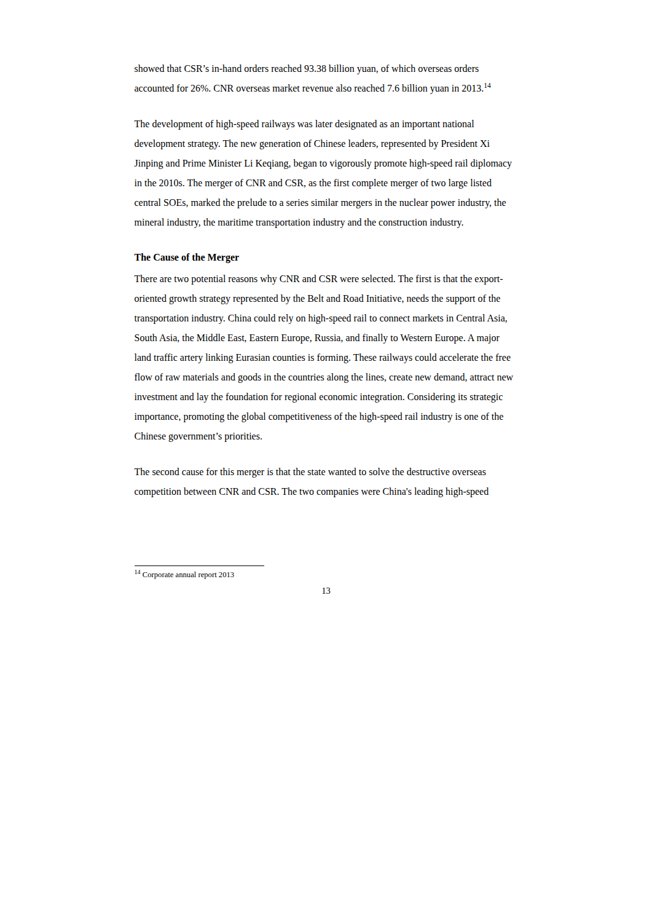showed that CSR’s in-hand orders reached 93.38 billion yuan, of which overseas orders accounted for 26%. CNR overseas market revenue also reached 7.6 billion yuan in 2013.14
The development of high-speed railways was later designated as an important national development strategy. The new generation of Chinese leaders, represented by President Xi Jinping and Prime Minister Li Keqiang, began to vigorously promote high-speed rail diplomacy in the 2010s. The merger of CNR and CSR, as the first complete merger of two large listed central SOEs, marked the prelude to a series similar mergers in the nuclear power industry, the mineral industry, the maritime transportation industry and the construction industry.
The Cause of the Merger
There are two potential reasons why CNR and CSR were selected. The first is that the export-oriented growth strategy represented by the Belt and Road Initiative, needs the support of the transportation industry. China could rely on high-speed rail to connect markets in Central Asia, South Asia, the Middle East, Eastern Europe, Russia, and finally to Western Europe. A major land traffic artery linking Eurasian counties is forming. These railways could accelerate the free flow of raw materials and goods in the countries along the lines, create new demand, attract new investment and lay the foundation for regional economic integration. Considering its strategic importance, promoting the global competitiveness of the high-speed rail industry is one of the Chinese government’s priorities.
The second cause for this merger is that the state wanted to solve the destructive overseas competition between CNR and CSR. The two companies were China's leading high-speed
14 Corporate annual report 2013
13